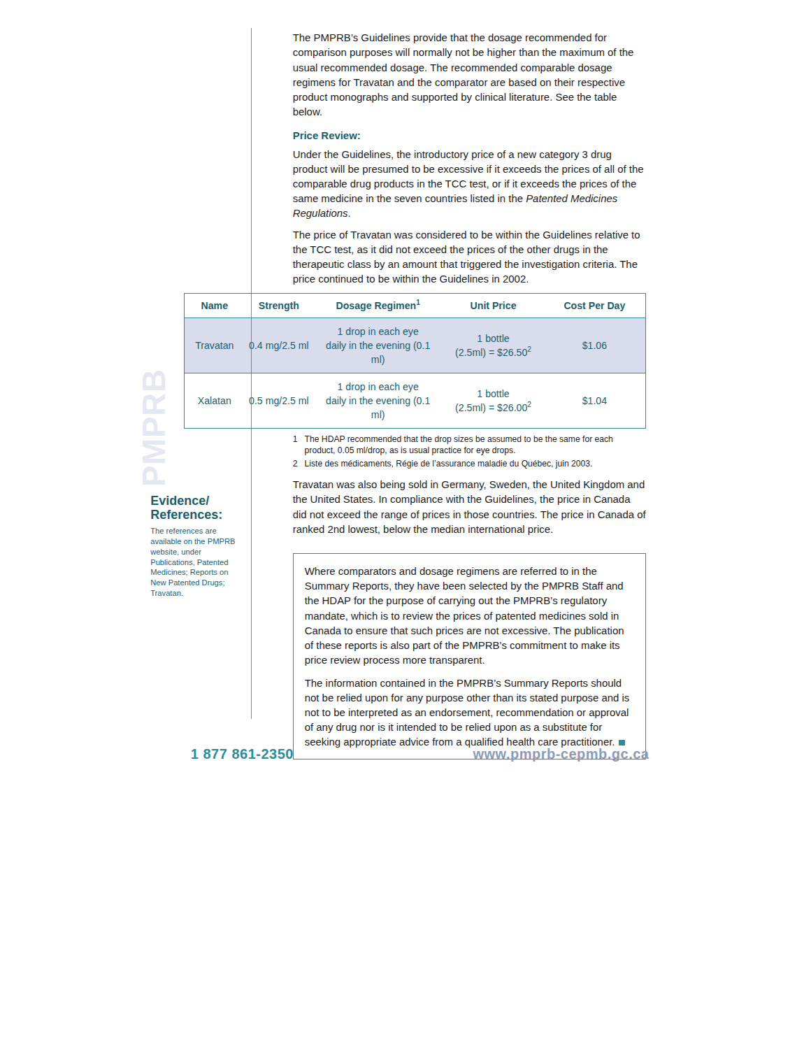PMPRB
The PMPRB’s Guidelines provide that the dosage recommended for comparison purposes will normally not be higher than the maximum of the usual recommended dosage. The recommended comparable dosage regimens for Travatan and the comparator are based on their respective product monographs and supported by clinical literature. See the table below.
Price Review:
Under the Guidelines, the introductory price of a new category 3 drug product will be presumed to be excessive if it exceeds the prices of all of the comparable drug products in the TCC test, or if it exceeds the prices of the same medicine in the seven countries listed in the Patented Medicines Regulations.
The price of Travatan was considered to be within the Guidelines relative to the TCC test, as it did not exceed the prices of the other drugs in the therapeutic class by an amount that triggered the investigation criteria. The price continued to be within the Guidelines in 2002.
| Name | Strength | Dosage Regimen 1 | Unit Price | Cost Per Day |
| --- | --- | --- | --- | --- |
| Travatan | 0.4 mg/2.5 ml | 1 drop in each eye daily in the evening (0.1 ml) | 1 bottle (2.5ml) = $26.50 2 | $1.06 |
| Xalatan | 0.5 mg/2.5 ml | 1 drop in each eye daily in the evening (0.1 ml) | 1 bottle (2.5ml) = $26.00 2 | $1.04 |
1
The HDAP recommended that the drop sizes be assumed to be the same for each product, 0.05 ml/drop, as is usual practice for eye drops.
2
Liste des médicaments, Régie de l’assurance maladie du Québec, juin 2003.
Travatan was also being sold in Germany, Sweden, the United Kingdom and the United States. In compliance with the Guidelines, the price in Canada did not exceed the range of prices in those countries. The price in Canada of ranked 2nd lowest, below the median international price.
Where comparators and dosage regimens are referred to in the Summary Reports, they have been selected by the PMPRB Staff and the HDAP for the purpose of carrying out the PMPRB’s regulatory mandate, which is to review the prices of patented medicines sold in Canada to ensure that such prices are not excessive. The publication of these reports is also part of the PMPRB’s commitment to make its price review process more transparent.
The information contained in the PMPRB’s Summary Reports should not be relied upon for any purpose other than its stated purpose and is not to be interpreted as an endorsement, recommendation or approval of any drug nor is it intended to be relied upon as a substitute for seeking appropriate advice from a qualified health care practitioner.
Evidence/
References:
The references are available on the PMPRB website, under Publications, Patented Medicines; Reports on New Patented Drugs; Travatan.
1 877 861-2350
www.pmprb-cepmb.gc.ca